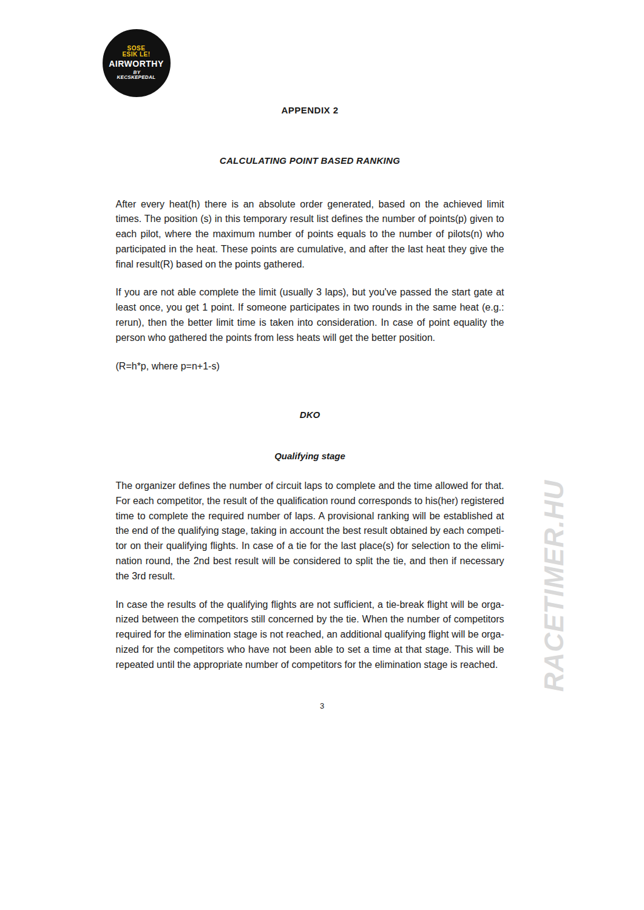Sose
Esik Le!
Airworthy
by
Kecskepedal
RACETIMER.HU
APPENDIX 2
CALCULATING POINT BASED RANKING
After every heat(h) there is an absolute order generated, based on the achieved limit times. The position (s) in this temporary result list defines the number of points(p) given to each pilot, where the maximum number of points equals to the number of pilots(n) who participated in the heat. These points are cumulative, and after the last heat they give the final result(R) based on the points gathered.
If you are not able complete the limit (usually 3 laps), but you've passed the start gate at least once, you get 1 point. If someone participates in two rounds in the same heat (e.g.: rerun), then the better limit time is taken into consideration. In case of point equality the person who gathered the points from less heats will get the better position.
(R=h*p, where p=n+1-s)
DKO
Qualifying stage
The organizer defines the number of circuit laps to complete and the time allowed for that. For each competitor, the result of the qualification round corresponds to his(her) registered time to complete the required number of laps. A provisional ranking will be established at the end of the qualifying stage, taking in account the best result obtained by each competitor on their qualifying flights. In case of a tie for the last place(s) for selection to the elimination round, the 2nd best result will be considered to split the tie, and then if necessary the 3rd result.
In case the results of the qualifying flights are not sufficient, a tie-break flight will be organized between the competitors still concerned by the tie. When the number of competitors required for the elimination stage is not reached, an additional qualifying flight will be organized for the competitors who have not been able to set a time at that stage. This will be repeated until the appropriate number of competitors for the elimination stage is reached.
3